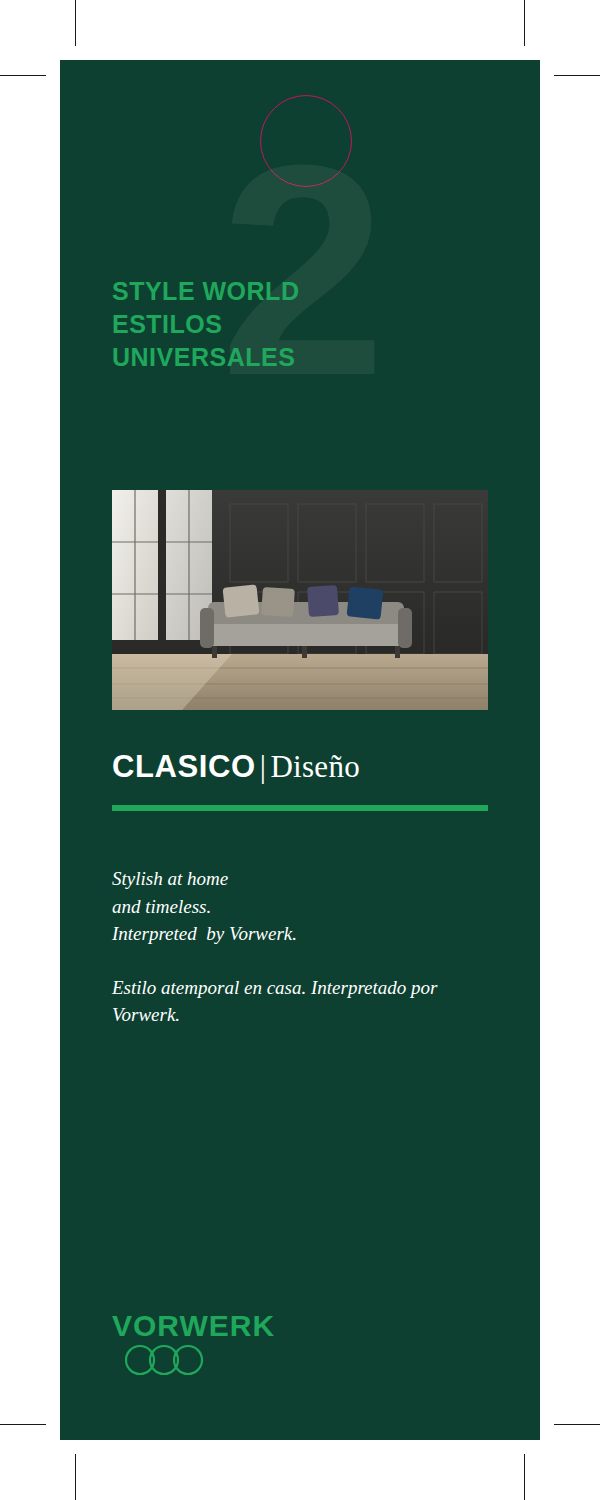2
Style World
Estilos
Universales
CLASICO|Diseño
Stylish at home
and timeless.
Interpreted by Vorwerk.
Estilo atemporal en casa. Interpretado por Vorwerk.
VORWERK